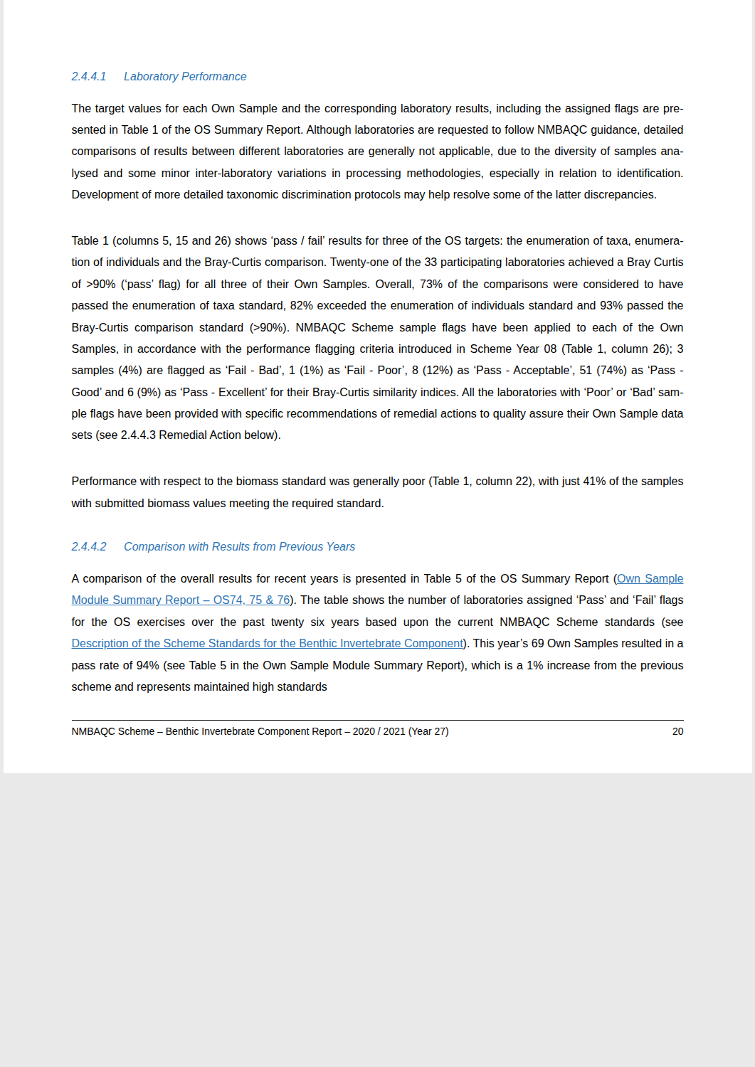2.4.4.1 Laboratory Performance
The target values for each Own Sample and the corresponding laboratory results, including the assigned flags are presented in Table 1 of the OS Summary Report. Although laboratories are requested to follow NMBAQC guidance, detailed comparisons of results between different laboratories are generally not applicable, due to the diversity of samples analysed and some minor inter-laboratory variations in processing methodologies, especially in relation to identification. Development of more detailed taxonomic discrimination protocols may help resolve some of the latter discrepancies.
Table 1 (columns 5, 15 and 26) shows ‘pass / fail’ results for three of the OS targets: the enumeration of taxa, enumeration of individuals and the Bray-Curtis comparison. Twenty-one of the 33 participating laboratories achieved a Bray Curtis of >90% (‘pass’ flag) for all three of their Own Samples. Overall, 73% of the comparisons were considered to have passed the enumeration of taxa standard, 82% exceeded the enumeration of individuals standard and 93% passed the Bray-Curtis comparison standard (>90%). NMBAQC Scheme sample flags have been applied to each of the Own Samples, in accordance with the performance flagging criteria introduced in Scheme Year 08 (Table 1, column 26); 3 samples (4%) are flagged as ‘Fail - Bad’, 1 (1%) as ‘Fail - Poor’, 8 (12%) as ‘Pass - Acceptable’, 51 (74%) as ‘Pass - Good’ and 6 (9%) as ‘Pass - Excellent’ for their Bray-Curtis similarity indices. All the laboratories with ‘Poor’ or ‘Bad’ sample flags have been provided with specific recommendations of remedial actions to quality assure their Own Sample data sets (see 2.4.4.3 Remedial Action below).
Performance with respect to the biomass standard was generally poor (Table 1, column 22), with just 41% of the samples with submitted biomass values meeting the required standard.
2.4.4.2 Comparison with Results from Previous Years
A comparison of the overall results for recent years is presented in Table 5 of the OS Summary Report (Own Sample Module Summary Report – OS74, 75 & 76). The table shows the number of laboratories assigned ‘Pass’ and ‘Fail’ flags for the OS exercises over the past twenty six years based upon the current NMBAQC Scheme standards (see Description of the Scheme Standards for the Benthic Invertebrate Component). This year’s 69 Own Samples resulted in a pass rate of 94% (see Table 5 in the Own Sample Module Summary Report), which is a 1% increase from the previous scheme and represents maintained high standards
NMBAQC Scheme – Benthic Invertebrate Component Report – 2020 / 2021 (Year 27) 20